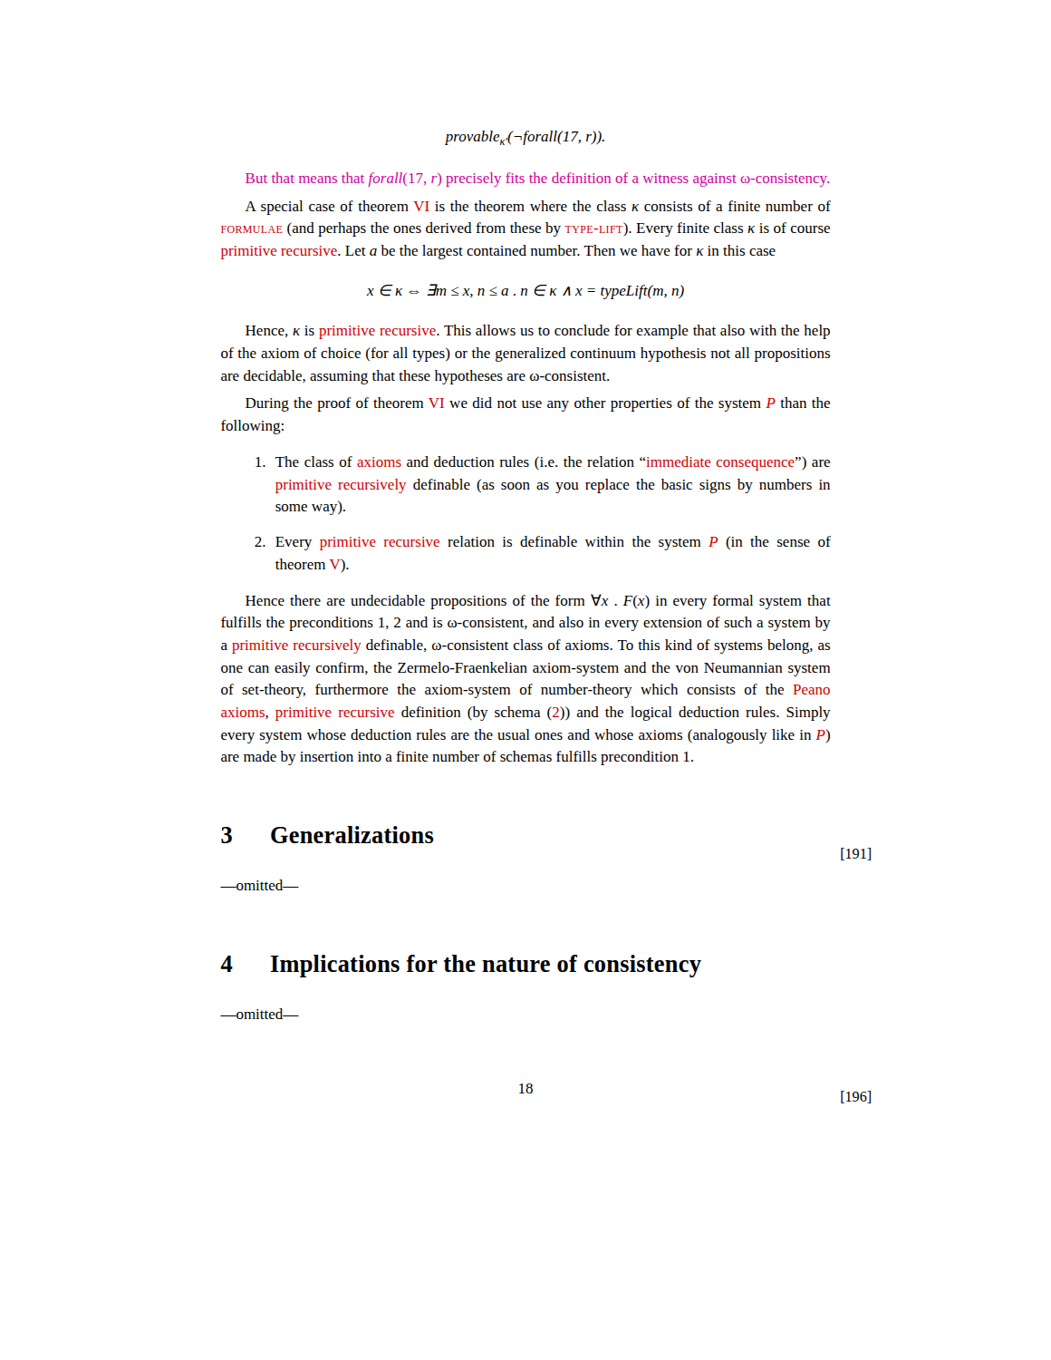provableκ′(¬forall(17, r)).
But that means that forall(17, r) precisely fits the definition of a witness against ω-consistency.
A special case of theorem VI is the theorem where the class κ consists of a finite number of formulae (and perhaps the ones derived from these by type-lift). Every finite class κ is of course primitive recursive. Let a be the largest contained number. Then we have for κ in this case
x ∈ κ ⇔ ∃m ≤ x, n ≤ a . n ∈ κ ∧ x = typeLift(m, n)
Hence, κ is primitive recursive. This allows us to conclude for example that also with the help of the axiom of choice (for all types) or the generalized continuum hypothesis not all propositions are decidable, assuming that these hypotheses are ω-consistent.
During the proof of theorem VI we did not use any other properties of the system P than the following:
The class of axioms and deduction rules (i.e. the relation “immediate consequence”) are primitive recursively definable (as soon as you replace the basic signs by numbers in some way).
Every primitive recursive relation is definable within the system P (in the sense of theorem V).
Hence there are undecidable propositions of the form ∀x . F(x) in every formal system that fulfills the preconditions 1, 2 and is ω-consistent, and also in every extension of such a system by a primitive recursively definable, ω-consistent class of axioms. To this kind of systems belong, as one can easily confirm, the Zermelo-Fraenkelian axiom-system and the von Neumannian system of set-theory, furthermore the axiom-system of number-theory which consists of the Peano axioms, primitive recursive definition (by schema (2)) and the logical deduction rules. Simply every system whose deduction rules are the usual ones and whose axioms (analogously like in P) are made by insertion into a finite number of schemas fulfills precondition 1.
[191]
3 Generalizations
—omitted—
[196]
4 Implications for the nature of consistency
—omitted—
18